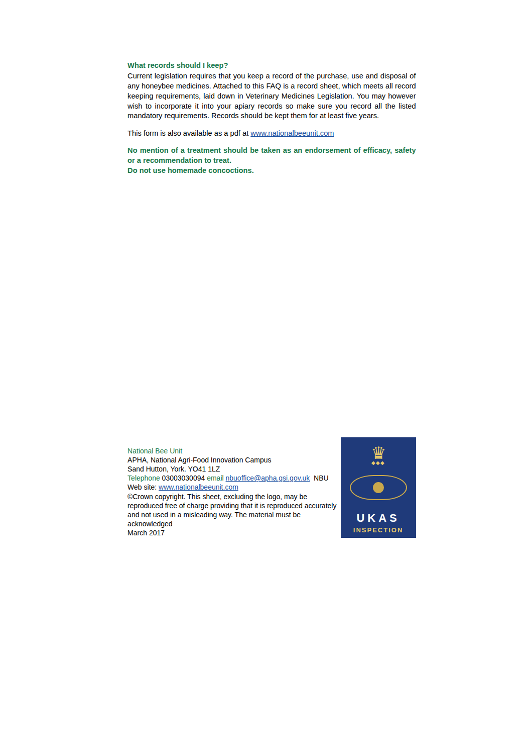What records should I keep?
Current legislation requires that you keep a record of the purchase, use and disposal of any honeybee medicines. Attached to this FAQ is a record sheet, which meets all record keeping requirements, laid down in Veterinary Medicines Legislation. You may however wish to incorporate it into your apiary records so make sure you record all the listed mandatory requirements. Records should be kept them for at least five years.
This form is also available as a pdf at www.nationalbeeunit.com
No mention of a treatment should be taken as an endorsement of efficacy, safety or a recommendation to treat.
Do not use homemade concoctions.
| National Bee Unit APHA, National Agri-Food Innovation Campus Sand Hutton, York. YO41 1LZ Telephone 03003030094 email nbuoffice@apha.gsi.gov.uk NBU Web site: www.nationalbeeunit.com ©Crown copyright. This sheet, excluding the logo, may be reproduced free of charge providing that it is reproduced accurately and not used in a misleading way. The material must be acknowledged March 2017 | ♛ ◆◆◆ UKAS INSPECTION |